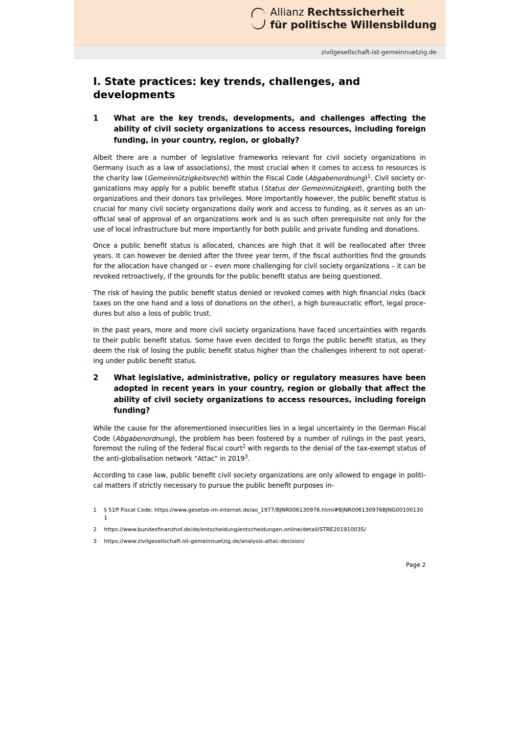Allianz Rechtssicherheit
für politische Willensbildung
zivilgesellschaft-ist-gemeinnuetzig.de
I. State practices: key trends, challenges, and developments
1
What are the key trends, developments, and challenges affecting the ability of civil society organizations to access resources, including foreign funding, in your country, region, or globally?
Albeit there are a number of legislative frameworks relevant for civil society organizations in Germany (such as a law of associations), the most crucial when it comes to access to resources is the charity law (Gemeinnützigkeitsrecht) within the Fiscal Code (Abgabenordnung)1. Civil society organizations may apply for a public benefit status (Status der Gemeinnützigkeit), granting both the organizations and their donors tax privileges. More importantly however, the public benefit status is crucial for many civil society organizations daily work and access to funding, as it serves as an unofficial seal of approval of an organizations work and is as such often prerequisite not only for the use of local infrastructure but more importantly for both public and private funding and donations.
Once a public benefit status is allocated, chances are high that it will be reallocated after three years. It can however be denied after the three year term, if the fiscal authorities find the grounds for the allocation have changed or – even more challenging for civil society organizations – it can be revoked retroactively, if the grounds for the public benefit status are being questioned.
The risk of having the public benefit status denied or revoked comes with high financial risks (back taxes on the one hand and a loss of donations on the other), a high bureaucratic effort, legal procedures but also a loss of public trust.
In the past years, more and more civil society organizations have faced uncertainties with regards to their public benefit status. Some have even decided to forgo the public benefit status, as they deem the risk of losing the public benefit status higher than the challenges inherent to not operating under public benefit status.
2
What legislative, administrative, policy or regulatory measures have been adopted in recent years in your country, region or globally that affect the ability of civil society organizations to access resources, including foreign funding?
While the cause for the aforementioned insecurities lies in a legal uncertainty in the German Fiscal Code (Abgabenordnung), the problem has been fostered by a number of rulings in the past years, foremost the ruling of the federal fiscal court2 with regards to the denial of the tax-exempt status of the anti-globalisation network "Attac" in 20193.
According to case law, public benefit civil society organizations are only allowed to engage in political matters if strictly necessary to pursue the public benefit purposes in-
1
§ 51ff Fiscal Code; https://www.gesetze-im-internet.de/ao_1977/BJNR006130976.html#BJNR006130976BJNG001001301
2
https://www.bundesfinanzhof.de/de/entscheidung/entscheidungen-online/detail/STRE201910035/
3
https://www.zivilgesellschaft-ist-gemeinnuetzig.de/analysis-attac-decision/
Page 2